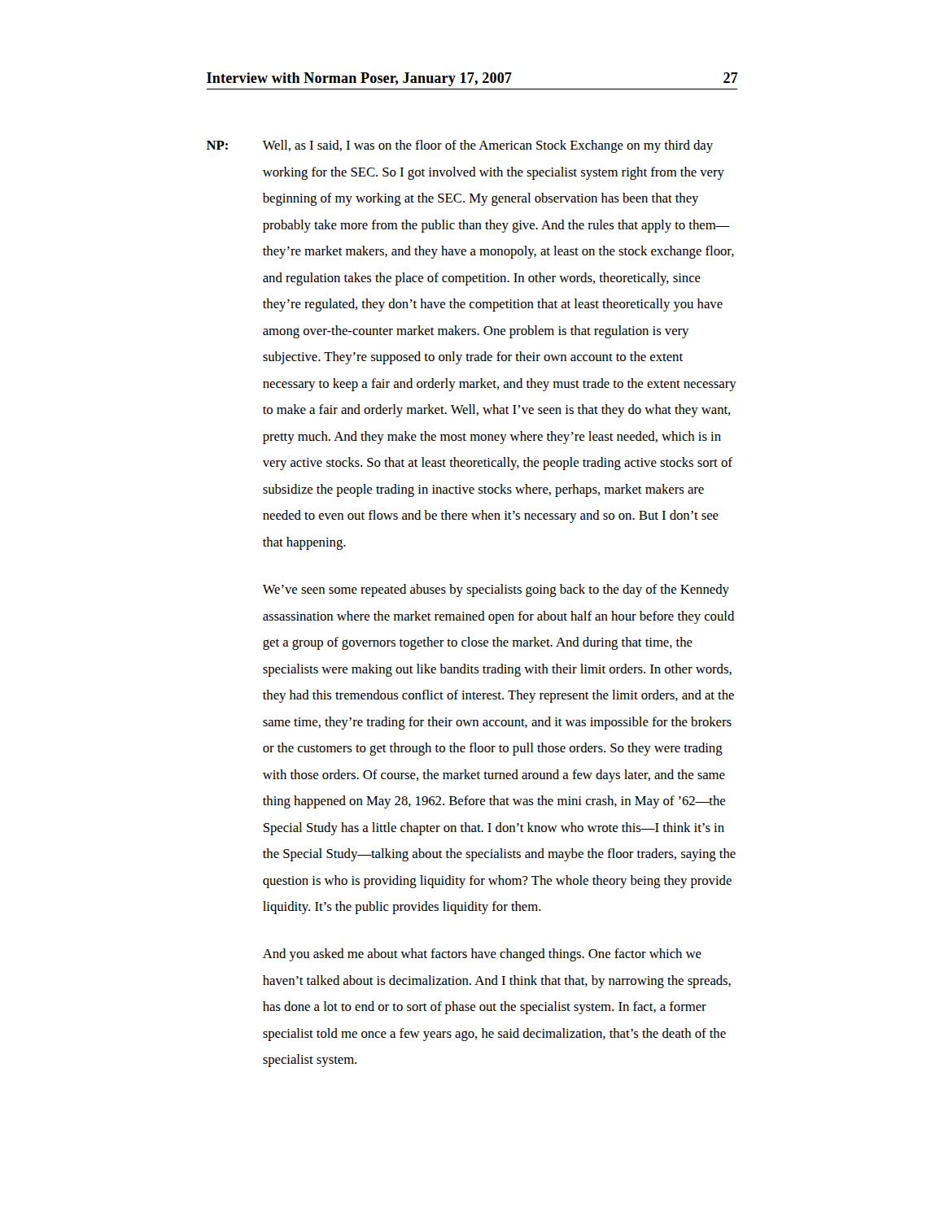Interview with Norman Poser, January 17, 2007 27
NP:
Well, as I said, I was on the floor of the American Stock Exchange on my third day working for the SEC. So I got involved with the specialist system right from the very beginning of my working at the SEC. My general observation has been that they probably take more from the public than they give. And the rules that apply to them—they’re market makers, and they have a monopoly, at least on the stock exchange floor, and regulation takes the place of competition. In other words, theoretically, since they’re regulated, they don’t have the competition that at least theoretically you have among over-the-counter market makers. One problem is that regulation is very subjective. They’re supposed to only trade for their own account to the extent necessary to keep a fair and orderly market, and they must trade to the extent necessary to make a fair and orderly market. Well, what I’ve seen is that they do what they want, pretty much. And they make the most money where they’re least needed, which is in very active stocks. So that at least theoretically, the people trading active stocks sort of subsidize the people trading in inactive stocks where, perhaps, market makers are needed to even out flows and be there when it’s necessary and so on. But I don’t see that happening.
We’ve seen some repeated abuses by specialists going back to the day of the Kennedy assassination where the market remained open for about half an hour before they could get a group of governors together to close the market. And during that time, the specialists were making out like bandits trading with their limit orders. In other words, they had this tremendous conflict of interest. They represent the limit orders, and at the same time, they’re trading for their own account, and it was impossible for the brokers or the customers to get through to the floor to pull those orders. So they were trading with those orders. Of course, the market turned around a few days later, and the same thing happened on May 28, 1962. Before that was the mini crash, in May of ’62—the Special Study has a little chapter on that. I don’t know who wrote this—I think it’s in the Special Study—talking about the specialists and maybe the floor traders, saying the question is who is providing liquidity for whom? The whole theory being they provide liquidity. It’s the public provides liquidity for them.
And you asked me about what factors have changed things. One factor which we haven’t talked about is decimalization. And I think that that, by narrowing the spreads, has done a lot to end or to sort of phase out the specialist system. In fact, a former specialist told me once a few years ago, he said decimalization, that’s the death of the specialist system.